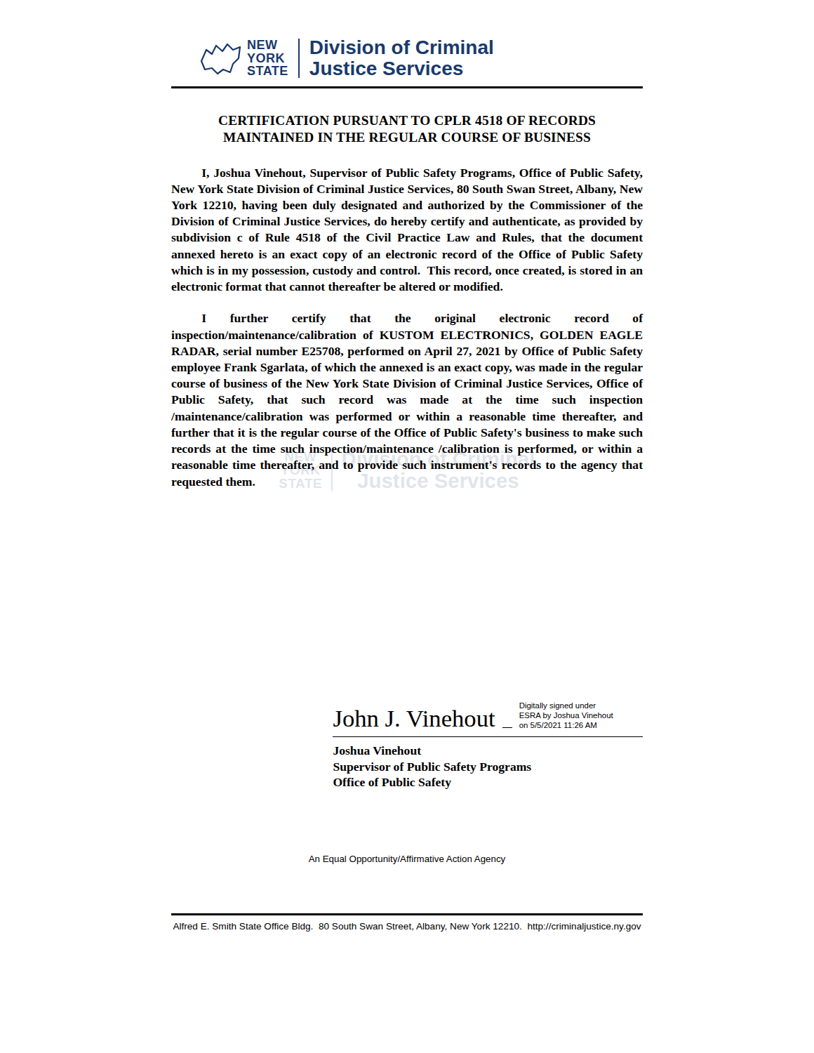NEW
YORK
STATE
Division of Criminal
Justice Services
NEW
YORK
STATE
Division of Criminal
Justice Services
CERTIFICATION PURSUANT TO CPLR 4518 OF RECORDS
MAINTAINED IN THE REGULAR COURSE OF BUSINESS
I, Joshua Vinehout, Supervisor of Public Safety Programs, Office of Public Safety, New York State Division of Criminal Justice Services, 80 South Swan Street, Albany, New York 12210, having been duly designated and authorized by the Commissioner of the Division of Criminal Justice Services, do hereby certify and authenticate, as provided by subdivision c of Rule 4518 of the Civil Practice Law and Rules, that the document annexed hereto is an exact copy of an electronic record of the Office of Public Safety which is in my possession, custody and control. This record, once created, is stored in an electronic format that cannot thereafter be altered or modified.
I further certify that the original electronic record of inspection/maintenance/calibration of KUSTOM ELECTRONICS, GOLDEN EAGLE RADAR, serial number E25708, performed on April 27, 2021 by Office of Public Safety employee Frank Sgarlata, of which the annexed is an exact copy, was made in the regular course of business of the New York State Division of Criminal Justice Services, Office of Public Safety, that such record was made at the time such inspection /maintenance/calibration was performed or within a reasonable time thereafter, and further that it is the regular course of the Office of Public Safety's business to make such records at the time such inspection/maintenance /calibration is performed, or within a reasonable time thereafter, and to provide such instrument's records to the agency that requested them.
John J. Vinehout
Digitally signed under
ESRA by Joshua Vinehout
on 5/5/2021 11:26 AM
Joshua Vinehout
Supervisor of Public Safety Programs
Office of Public Safety
An Equal Opportunity/Affirmative Action Agency
Alfred E. Smith State Office Bldg. 80 South Swan Street, Albany, New York 12210. http://criminaljustice.ny.gov